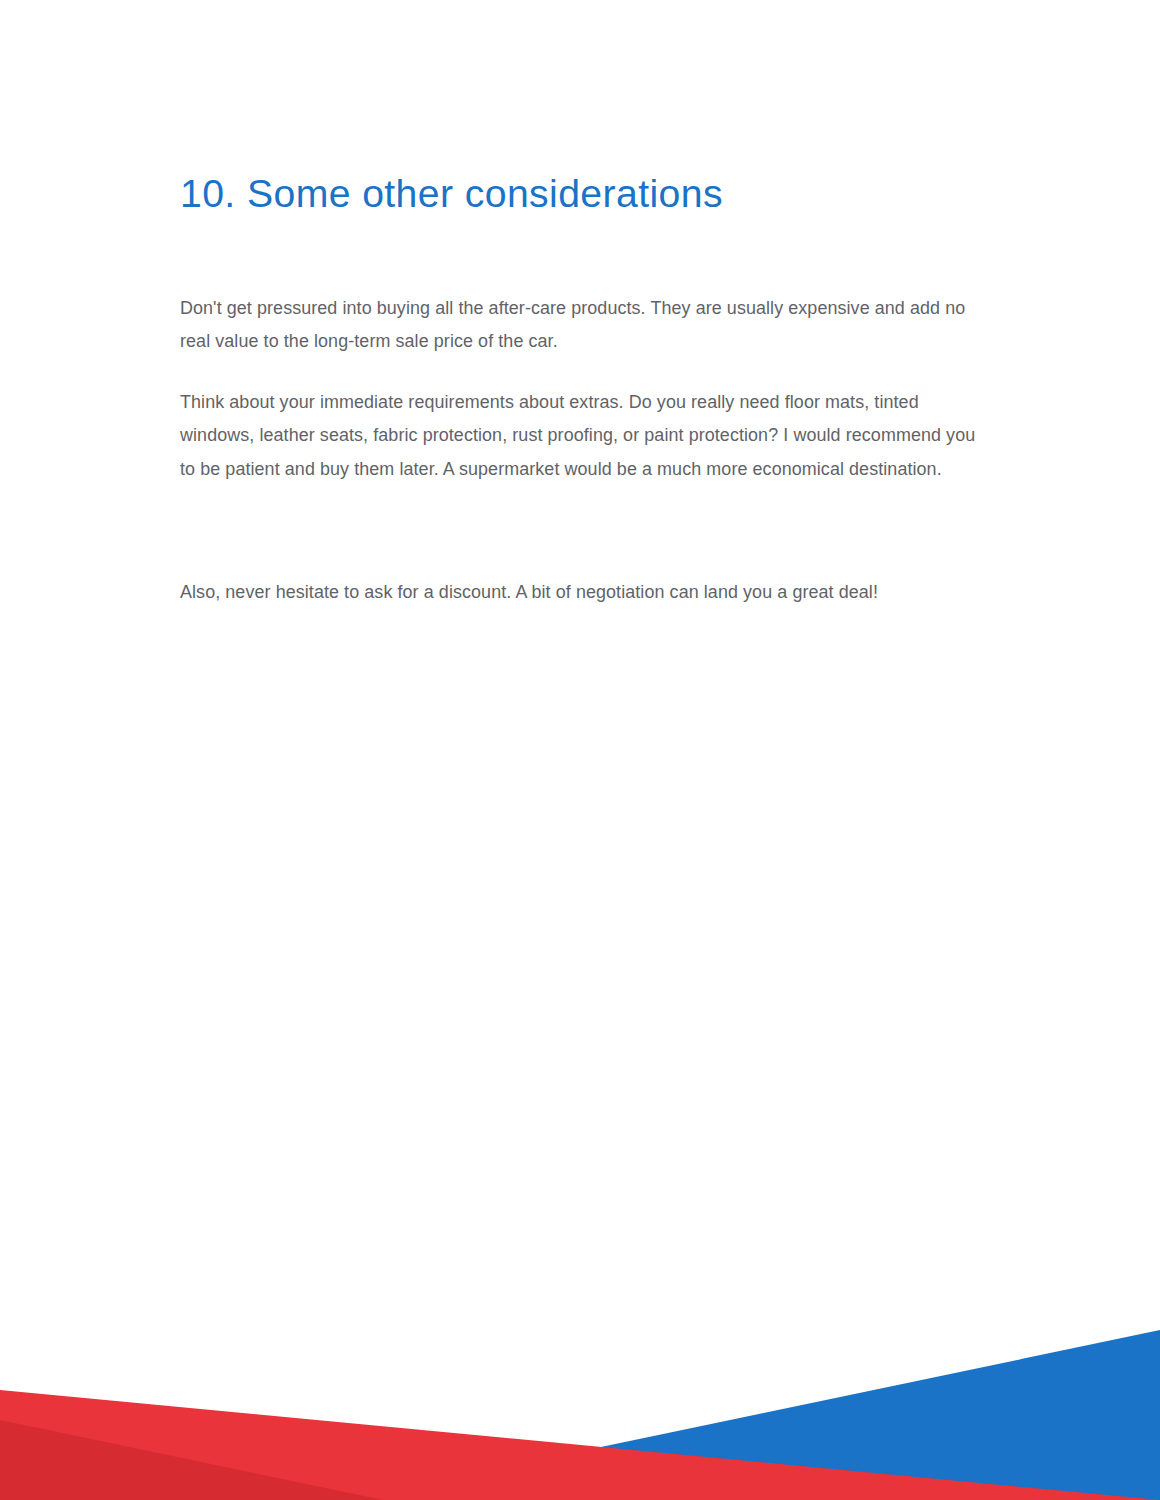10. Some other considerations
Don't get pressured into buying all the after-care products. They are usually expensive and add no real value to the long-term sale price of the car.
Think about your immediate requirements about extras. Do you really need floor mats, tinted windows, leather seats, fabric protection, rust proofing, or paint protection? I would recommend you to be patient and buy them later. A supermarket would be a much more economical destination.
Also, never hesitate to ask for a discount. A bit of negotiation can land you a great deal!